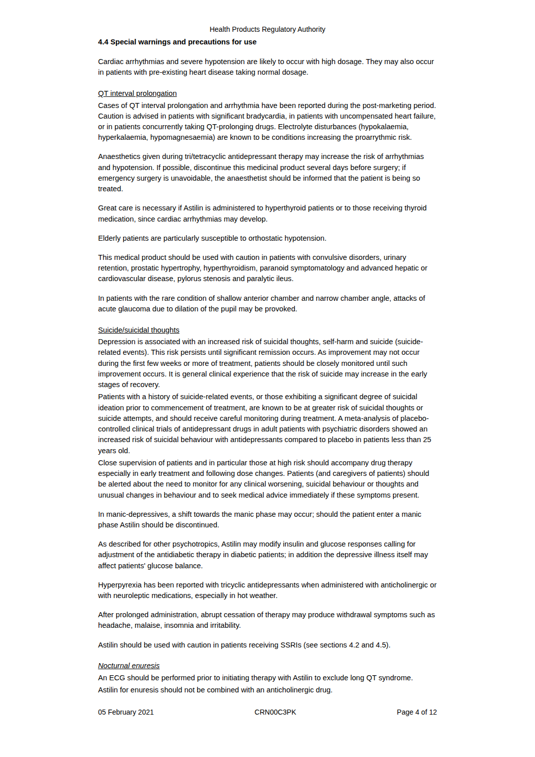Health Products Regulatory Authority
4.4 Special warnings and precautions for use
Cardiac arrhythmias and severe hypotension are likely to occur with high dosage. They may also occur in patients with pre-existing heart disease taking normal dosage.
QT interval prolongation
Cases of QT interval prolongation and arrhythmia have been reported during the post-marketing period. Caution is advised in patients with significant bradycardia, in patients with uncompensated heart failure, or in patients concurrently taking QT-prolonging drugs. Electrolyte disturbances (hypokalaemia, hyperkalaemia, hypomagnesaemia) are known to be conditions increasing the proarrythmic risk.
Anaesthetics given during tri/tetracyclic antidepressant therapy may increase the risk of arrhythmias and hypotension. If possible, discontinue this medicinal product several days before surgery; if emergency surgery is unavoidable, the anaesthetist should be informed that the patient is being so treated.
Great care is necessary if Astilin is administered to hyperthyroid patients or to those receiving thyroid medication, since cardiac arrhythmias may develop.
Elderly patients are particularly susceptible to orthostatic hypotension.
This medical product should be used with caution in patients with convulsive disorders, urinary retention, prostatic hypertrophy, hyperthyroidism, paranoid symptomatology and advanced hepatic or cardiovascular disease, pylorus stenosis and paralytic ileus.
In patients with the rare condition of shallow anterior chamber and narrow chamber angle, attacks of acute glaucoma due to dilation of the pupil may be provoked.
Suicide/suicidal thoughts
Depression is associated with an increased risk of suicidal thoughts, self-harm and suicide (suicide-related events). This risk persists until significant remission occurs. As improvement may not occur during the first few weeks or more of treatment, patients should be closely monitored until such improvement occurs. It is general clinical experience that the risk of suicide may increase in the early stages of recovery.
Patients with a history of suicide-related events, or those exhibiting a significant degree of suicidal ideation prior to commencement of treatment, are known to be at greater risk of suicidal thoughts or suicide attempts, and should receive careful monitoring during treatment. A meta-analysis of placebo-controlled clinical trials of antidepressant drugs in adult patients with psychiatric disorders showed an increased risk of suicidal behaviour with antidepressants compared to placebo in patients less than 25 years old.
Close supervision of patients and in particular those at high risk should accompany drug therapy especially in early treatment and following dose changes. Patients (and caregivers of patients) should be alerted about the need to monitor for any clinical worsening, suicidal behaviour or thoughts and unusual changes in behaviour and to seek medical advice immediately if these symptoms present.
In manic-depressives, a shift towards the manic phase may occur; should the patient enter a manic phase Astilin should be discontinued.
As described for other psychotropics, Astilin may modify insulin and glucose responses calling for adjustment of the antidiabetic therapy in diabetic patients; in addition the depressive illness itself may affect patients' glucose balance.
Hyperpyrexia has been reported with tricyclic antidepressants when administered with anticholinergic or with neuroleptic medications, especially in hot weather.
After prolonged administration, abrupt cessation of therapy may produce withdrawal symptoms such as headache, malaise, insomnia and irritability.
Astilin should be used with caution in patients receiving SSRIs (see sections 4.2 and 4.5).
Nocturnal enuresis
An ECG should be performed prior to initiating therapy with Astilin to exclude long QT syndrome.
Astilin for enuresis should not be combined with an anticholinergic drug.
05 February 2021 CRN00C3PK Page 4 of 12